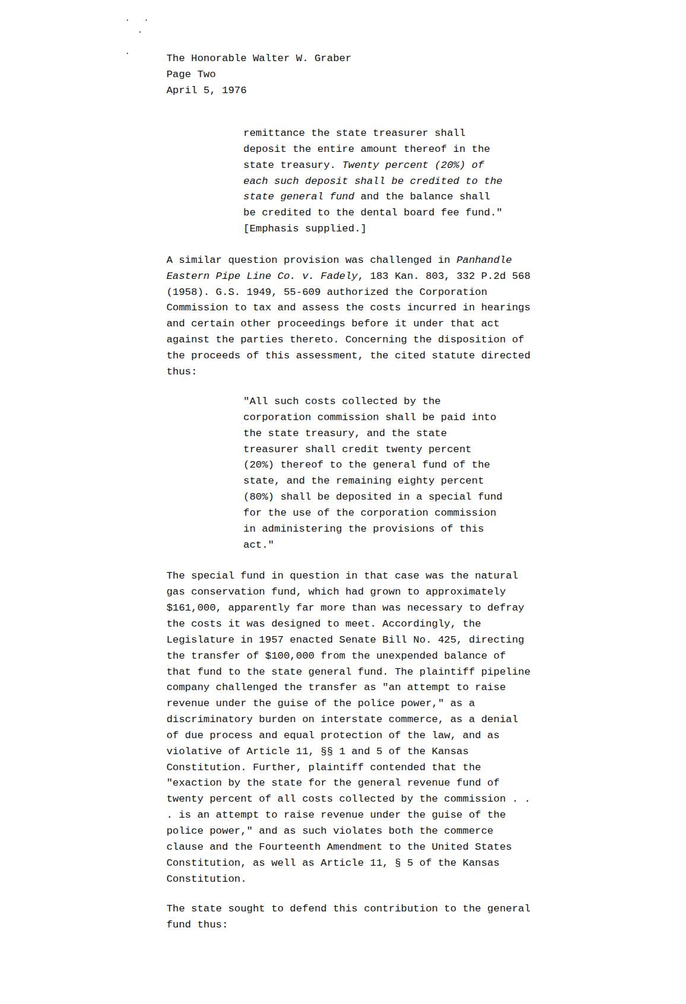· · · ·
The Honorable Walter W. Graber Page Two April 5, 1976
remittance the state treasurer shall deposit the entire amount thereof in the state treasury. Twenty percent (20%) of each such deposit shall be credited to the state general fund and the balance shall be credited to the dental board fee fund." [Emphasis supplied.]
A similar question provision was challenged in Panhandle Eastern Pipe Line Co. v. Fadely, 183 Kan. 803, 332 P.2d 568 (1958). G.S. 1949, 55-609 authorized the Corporation Commission to tax and assess the costs incurred in hearings and certain other proceedings before it under that act against the parties thereto. Concerning the disposition of the proceeds of this assessment, the cited statute directed thus:
"All such costs collected by the corporation commission shall be paid into the state treasury, and the state treasurer shall credit twenty percent (20%) thereof to the general fund of the state, and the remaining eighty percent (80%) shall be deposited in a special fund for the use of the corporation commission in administering the provisions of this act."
The special fund in question in that case was the natural gas conservation fund, which had grown to approximately $161,000, apparently far more than was necessary to defray the costs it was designed to meet. Accordingly, the Legislature in 1957 enacted Senate Bill No. 425, directing the transfer of $100,000 from the unexpended balance of that fund to the state general fund. The plaintiff pipeline company challenged the transfer as "an attempt to raise revenue under the guise of the police power," as a discriminatory burden on interstate commerce, as a denial of due process and equal protection of the law, and as violative of Article 11, §§ 1 and 5 of the Kansas Constitution. Further, plaintiff contended that the "exaction by the state for the general revenue fund of twenty percent of all costs collected by the commission . . . is an attempt to raise revenue under the guise of the police power," and as such violates both the commerce clause and the Fourteenth Amendment to the United States Constitution, as well as Article 11, § 5 of the Kansas Constitution.
The state sought to defend this contribution to the general fund thus: